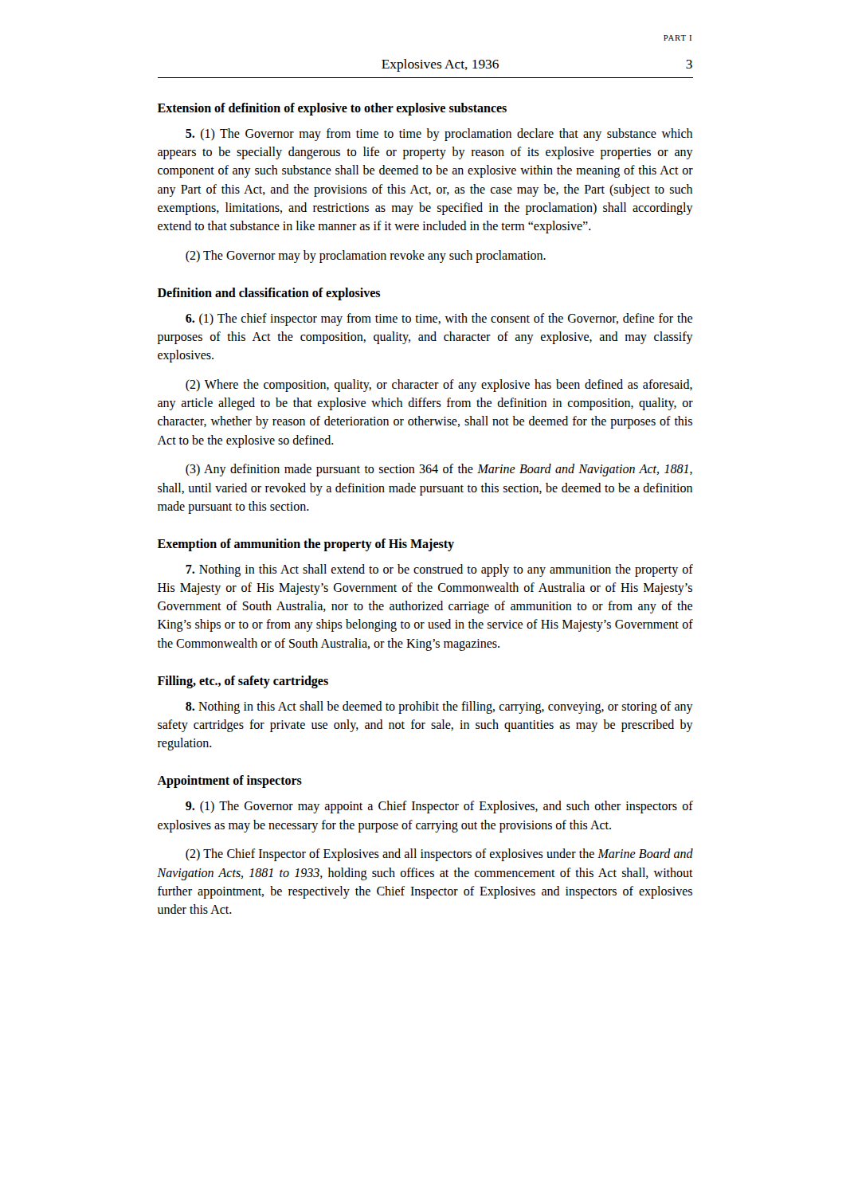PART I
Explosives Act, 1936
3
Extension of definition of explosive to other explosive substances
5. (1) The Governor may from time to time by proclamation declare that any substance which appears to be specially dangerous to life or property by reason of its explosive properties or any component of any such substance shall be deemed to be an explosive within the meaning of this Act or any Part of this Act, and the provisions of this Act, or, as the case may be, the Part (subject to such exemptions, limitations, and restrictions as may be specified in the proclamation) shall accordingly extend to that substance in like manner as if it were included in the term “explosive”.
(2) The Governor may by proclamation revoke any such proclamation.
Definition and classification of explosives
6. (1) The chief inspector may from time to time, with the consent of the Governor, define for the purposes of this Act the composition, quality, and character of any explosive, and may classify explosives.
(2) Where the composition, quality, or character of any explosive has been defined as aforesaid, any article alleged to be that explosive which differs from the definition in composition, quality, or character, whether by reason of deterioration or otherwise, shall not be deemed for the purposes of this Act to be the explosive so defined.
(3) Any definition made pursuant to section 364 of the Marine Board and Navigation Act, 1881, shall, until varied or revoked by a definition made pursuant to this section, be deemed to be a definition made pursuant to this section.
Exemption of ammunition the property of His Majesty
7. Nothing in this Act shall extend to or be construed to apply to any ammunition the property of His Majesty or of His Majesty’s Government of the Commonwealth of Australia or of His Majesty’s Government of South Australia, nor to the authorized carriage of ammunition to or from any of the King’s ships or to or from any ships belonging to or used in the service of His Majesty’s Government of the Commonwealth or of South Australia, or the King’s magazines.
Filling, etc., of safety cartridges
8. Nothing in this Act shall be deemed to prohibit the filling, carrying, conveying, or storing of any safety cartridges for private use only, and not for sale, in such quantities as may be prescribed by regulation.
Appointment of inspectors
9. (1) The Governor may appoint a Chief Inspector of Explosives, and such other inspectors of explosives as may be necessary for the purpose of carrying out the provisions of this Act.
(2) The Chief Inspector of Explosives and all inspectors of explosives under the Marine Board and Navigation Acts, 1881 to 1933, holding such offices at the commencement of this Act shall, without further appointment, be respectively the Chief Inspector of Explosives and inspectors of explosives under this Act.